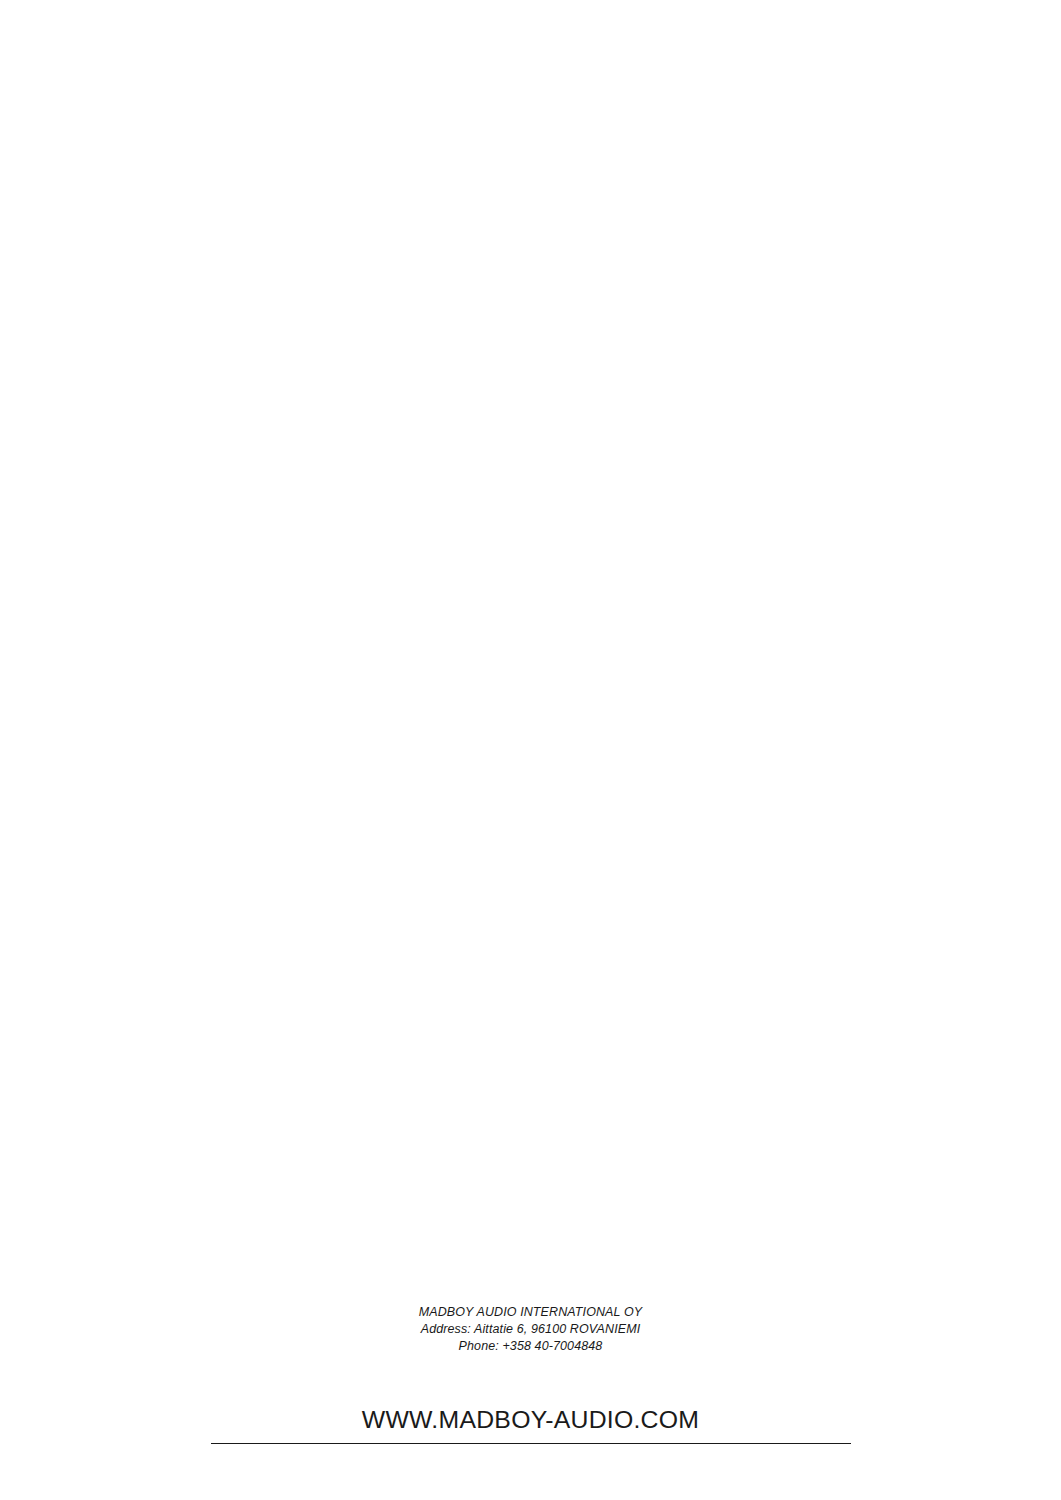MADBOY AUDIO INTERNATIONAL OY
Address: Aittatie 6, 96100 ROVANIEMI
Phone: +358 40-7004848
WWW.MADBOY-AUDIO.COM